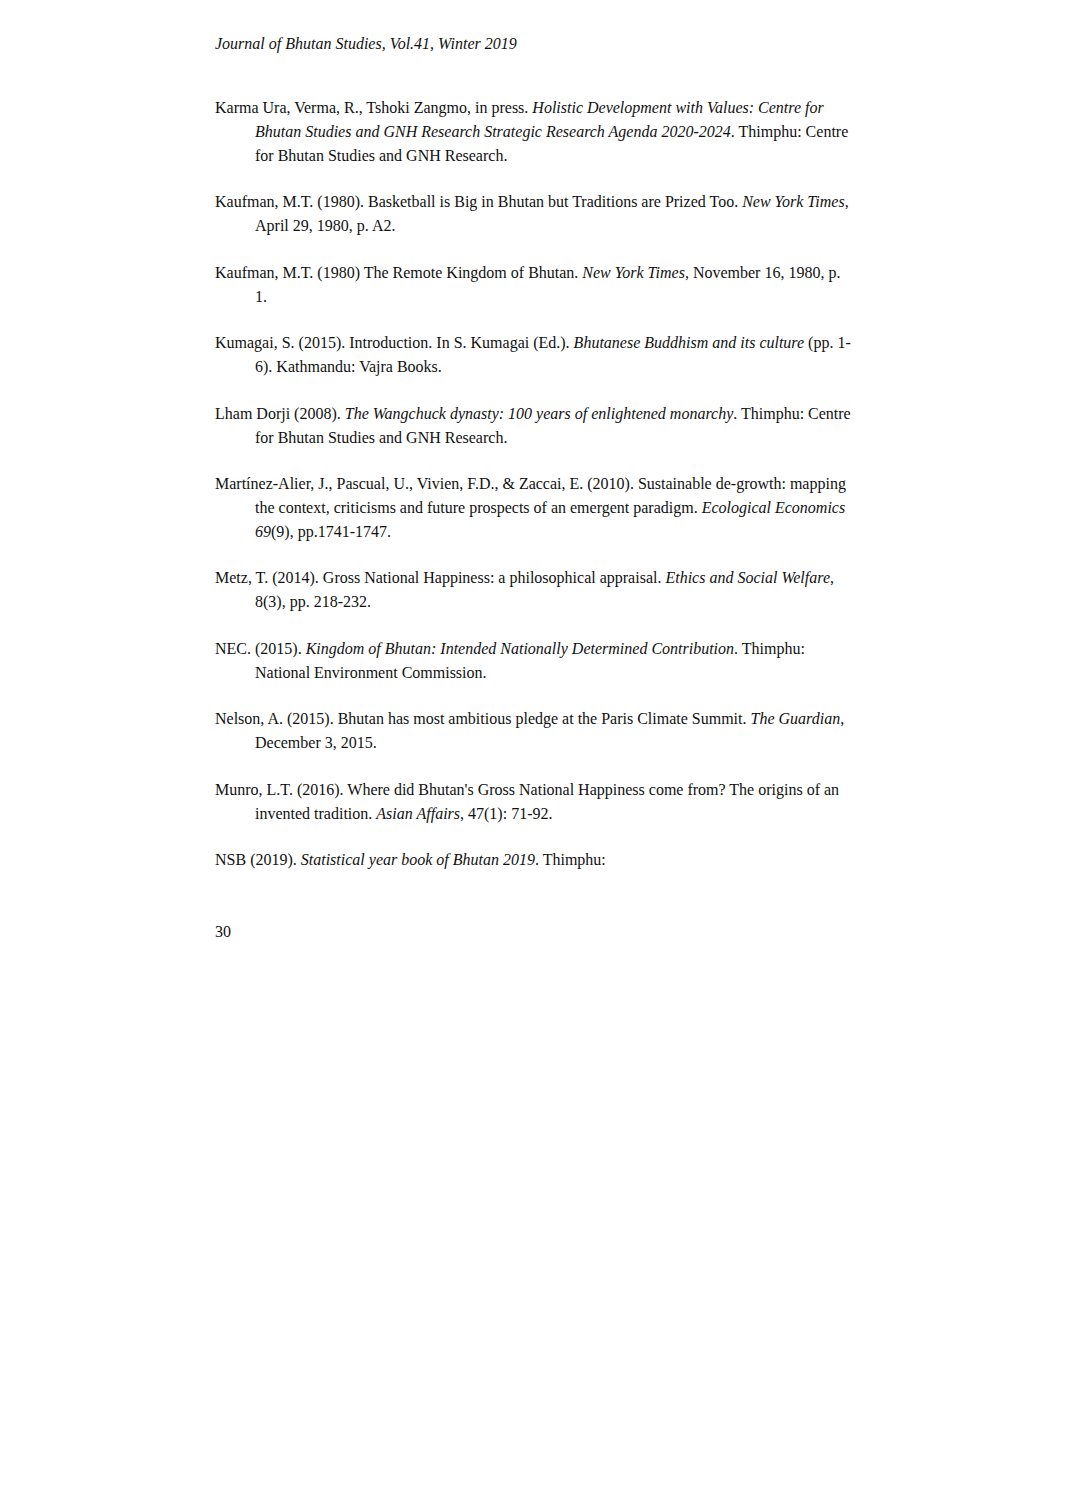Journal of Bhutan Studies, Vol.41, Winter 2019
Karma Ura, Verma, R., Tshoki Zangmo, in press. Holistic Development with Values: Centre for Bhutan Studies and GNH Research Strategic Research Agenda 2020-2024. Thimphu: Centre for Bhutan Studies and GNH Research.
Kaufman, M.T. (1980). Basketball is Big in Bhutan but Traditions are Prized Too. New York Times, April 29, 1980, p. A2.
Kaufman, M.T. (1980) The Remote Kingdom of Bhutan. New York Times, November 16, 1980, p. 1.
Kumagai, S. (2015). Introduction. In S. Kumagai (Ed.). Bhutanese Buddhism and its culture (pp. 1-6). Kathmandu: Vajra Books.
Lham Dorji (2008). The Wangchuck dynasty: 100 years of enlightened monarchy. Thimphu: Centre for Bhutan Studies and GNH Research.
Martínez-Alier, J., Pascual, U., Vivien, F.D., & Zaccai, E. (2010). Sustainable de-growth: mapping the context, criticisms and future prospects of an emergent paradigm. Ecological Economics 69(9), pp.1741-1747.
Metz, T. (2014). Gross National Happiness: a philosophical appraisal. Ethics and Social Welfare, 8(3), pp. 218-232.
NEC. (2015). Kingdom of Bhutan: Intended Nationally Determined Contribution. Thimphu: National Environment Commission.
Nelson, A. (2015). Bhutan has most ambitious pledge at the Paris Climate Summit. The Guardian, December 3, 2015.
Munro, L.T. (2016). Where did Bhutan's Gross National Happiness come from? The origins of an invented tradition. Asian Affairs, 47(1): 71-92.
NSB (2019). Statistical year book of Bhutan 2019. Thimphu:
30